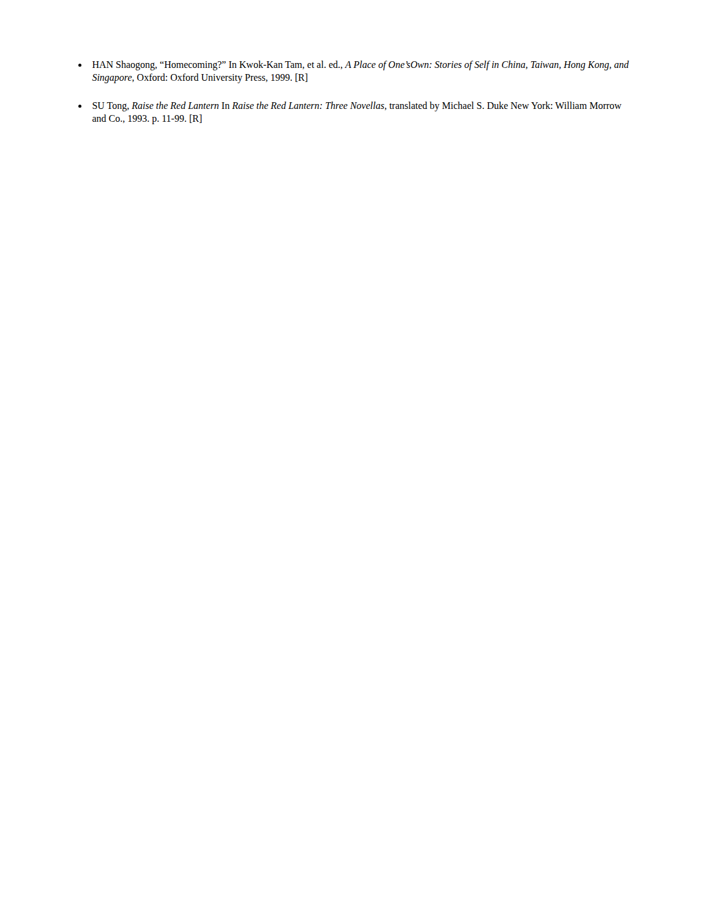HAN Shaogong, “Homecoming?” In Kwok-Kan Tam, et al. ed., A Place of One’sOwn: Stories of Self in China, Taiwan, Hong Kong, and Singapore, Oxford: Oxford University Press, 1999. [R]
SU Tong, Raise the Red Lantern In Raise the Red Lantern: Three Novellas, translated by Michael S. Duke New York: William Morrow and Co., 1993. p. 11-99. [R]